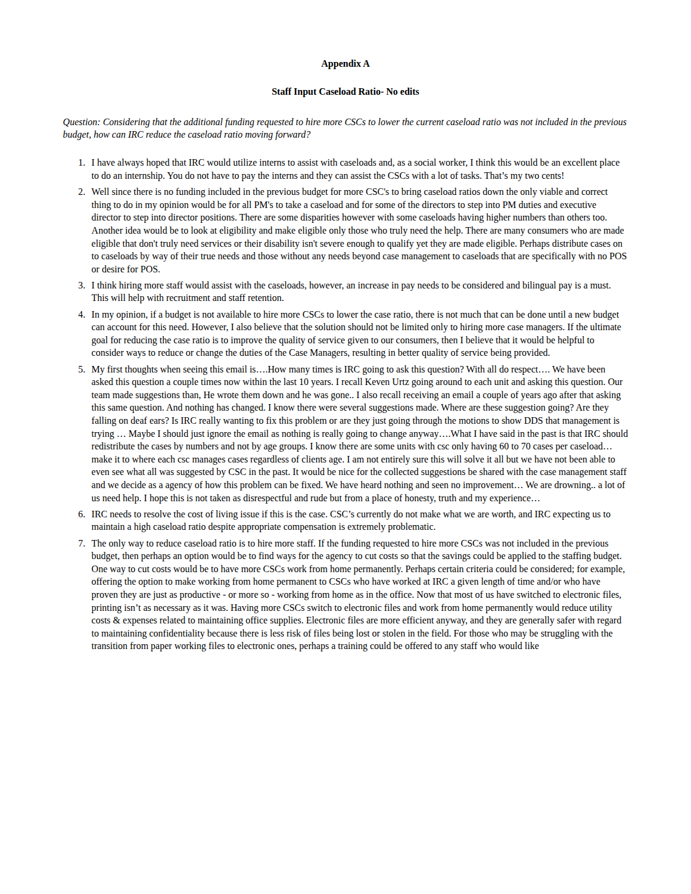Appendix A
Staff Input Caseload Ratio- No edits
Question: Considering that the additional funding requested to hire more CSCs to lower the current caseload ratio was not included in the previous budget, how can IRC reduce the caseload ratio moving forward?
I have always hoped that IRC would utilize interns to assist with caseloads and, as a social worker, I think this would be an excellent place to do an internship. You do not have to pay the interns and they can assist the CSCs with a lot of tasks. That’s my two cents!
Well since there is no funding included in the previous budget for more CSC's to bring caseload ratios down the only viable and correct thing to do in my opinion would be for all PM's to take a caseload and for some of the directors to step into PM duties and executive director to step into director positions. There are some disparities however with some caseloads having higher numbers than others too. Another idea would be to look at eligibility and make eligible only those who truly need the help. There are many consumers who are made eligible that don't truly need services or their disability isn't severe enough to qualify yet they are made eligible. Perhaps distribute cases on to caseloads by way of their true needs and those without any needs beyond case management to caseloads that are specifically with no POS or desire for POS.
I think hiring more staff would assist with the caseloads, however, an increase in pay needs to be considered and bilingual pay is a must. This will help with recruitment and staff retention.
In my opinion, if a budget is not available to hire more CSCs to lower the case ratio, there is not much that can be done until a new budget can account for this need. However, I also believe that the solution should not be limited only to hiring more case managers. If the ultimate goal for reducing the case ratio is to improve the quality of service given to our consumers, then I believe that it would be helpful to consider ways to reduce or change the duties of the Case Managers, resulting in better quality of service being provided.
My first thoughts when seeing this email is….How many times is IRC going to ask this question? With all do respect…. We have been asked this question a couple times now within the last 10 years. I recall Keven Urtz going around to each unit and asking this question. Our team made suggestions than, He wrote them down and he was gone.. I also recall receiving an email a couple of years ago after that asking this same question. And nothing has changed. I know there were several suggestions made. Where are these suggestion going? Are they falling on deaf ears? Is IRC really wanting to fix this problem or are they just going through the motions to show DDS that management is trying … Maybe I should just ignore the email as nothing is really going to change anyway….What I have said in the past is that IRC should redistribute the cases by numbers and not by age groups. I know there are some units with csc only having 60 to 70 cases per caseload… make it to where each csc manages cases regardless of clients age. I am not entirely sure this will solve it all but we have not been able to even see what all was suggested by CSC in the past. It would be nice for the collected suggestions be shared with the case management staff and we decide as a agency of how this problem can be fixed. We have heard nothing and seen no improvement… We are drowning.. a lot of us need help. I hope this is not taken as disrespectful and rude but from a place of honesty, truth and my experience…
IRC needs to resolve the cost of living issue if this is the case. CSC’s currently do not make what we are worth, and IRC expecting us to maintain a high caseload ratio despite appropriate compensation is extremely problematic.
The only way to reduce caseload ratio is to hire more staff. If the funding requested to hire more CSCs was not included in the previous budget, then perhaps an option would be to find ways for the agency to cut costs so that the savings could be applied to the staffing budget. One way to cut costs would be to have more CSCs work from home permanently. Perhaps certain criteria could be considered; for example, offering the option to make working from home permanent to CSCs who have worked at IRC a given length of time and/or who have proven they are just as productive - or more so - working from home as in the office. Now that most of us have switched to electronic files, printing isn’t as necessary as it was. Having more CSCs switch to electronic files and work from home permanently would reduce utility costs & expenses related to maintaining office supplies. Electronic files are more efficient anyway, and they are generally safer with regard to maintaining confidentiality because there is less risk of files being lost or stolen in the field. For those who may be struggling with the transition from paper working files to electronic ones, perhaps a training could be offered to any staff who would like